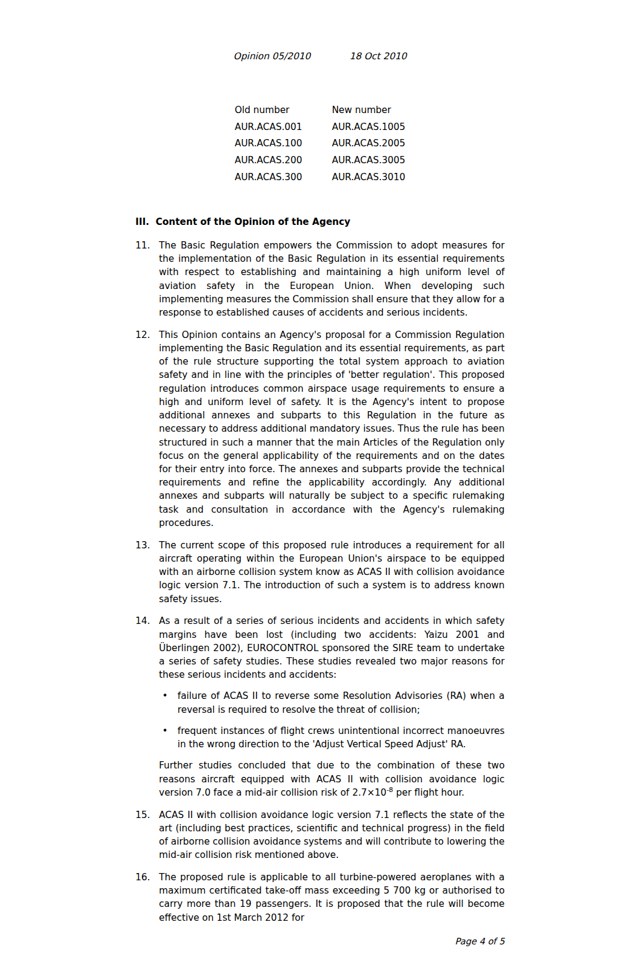Opinion 05/2010 18 Oct 2010
| Old number | New number |
| AUR.ACAS.001 | AUR.ACAS.1005 |
| AUR.ACAS.100 | AUR.ACAS.2005 |
| AUR.ACAS.200 | AUR.ACAS.3005 |
| AUR.ACAS.300 | AUR.ACAS.3010 |
III. Content of the Opinion of the Agency
11. The Basic Regulation empowers the Commission to adopt measures for the implementation of the Basic Regulation in its essential requirements with respect to establishing and maintaining a high uniform level of aviation safety in the European Union. When developing such implementing measures the Commission shall ensure that they allow for a response to established causes of accidents and serious incidents.
12. This Opinion contains an Agency's proposal for a Commission Regulation implementing the Basic Regulation and its essential requirements, as part of the rule structure supporting the total system approach to aviation safety and in line with the principles of 'better regulation'. This proposed regulation introduces common airspace usage requirements to ensure a high and uniform level of safety. It is the Agency's intent to propose additional annexes and subparts to this Regulation in the future as necessary to address additional mandatory issues. Thus the rule has been structured in such a manner that the main Articles of the Regulation only focus on the general applicability of the requirements and on the dates for their entry into force. The annexes and subparts provide the technical requirements and refine the applicability accordingly. Any additional annexes and subparts will naturally be subject to a specific rulemaking task and consultation in accordance with the Agency's rulemaking procedures.
13. The current scope of this proposed rule introduces a requirement for all aircraft operating within the European Union's airspace to be equipped with an airborne collision system know as ACAS II with collision avoidance logic version 7.1. The introduction of such a system is to address known safety issues.
14. As a result of a series of serious incidents and accidents in which safety margins have been lost (including two accidents: Yaizu 2001 and Überlingen 2002), EUROCONTROL sponsored the SIRE team to undertake a series of safety studies. These studies revealed two major reasons for these serious incidents and accidents:
•failure of ACAS II to reverse some Resolution Advisories (RA) when a reversal is required to resolve the threat of collision;
•frequent instances of flight crews unintentional incorrect manoeuvres in the wrong direction to the 'Adjust Vertical Speed Adjust' RA.
Further studies concluded that due to the combination of these two reasons aircraft equipped with ACAS II with collision avoidance logic version 7.0 face a mid-air collision risk of 2.7×10-8 per flight hour.
15. ACAS II with collision avoidance logic version 7.1 reflects the state of the art (including best practices, scientific and technical progress) in the field of airborne collision avoidance systems and will contribute to lowering the mid-air collision risk mentioned above.
16. The proposed rule is applicable to all turbine-powered aeroplanes with a maximum certificated take-off mass exceeding 5 700 kg or authorised to carry more than 19 passengers. It is proposed that the rule will become effective on 1st March 2012 for
Page 4 of 5